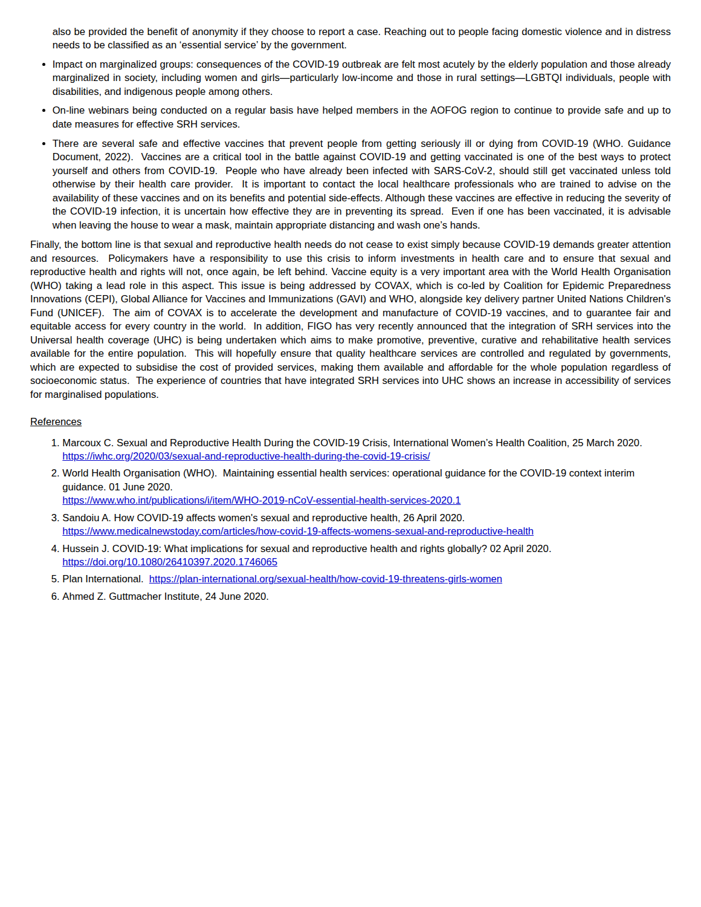also be provided the benefit of anonymity if they choose to report a case. Reaching out to people facing domestic violence and in distress needs to be classified as an ‘essential service’ by the government.
Impact on marginalized groups: consequences of the COVID-19 outbreak are felt most acutely by the elderly population and those already marginalized in society, including women and girls—particularly low-income and those in rural settings—LGBTQI individuals, people with disabilities, and indigenous people among others.
On-line webinars being conducted on a regular basis have helped members in the AOFOG region to continue to provide safe and up to date measures for effective SRH services.
There are several safe and effective vaccines that prevent people from getting seriously ill or dying from COVID-19 (WHO. Guidance Document, 2022). Vaccines are a critical tool in the battle against COVID-19 and getting vaccinated is one of the best ways to protect yourself and others from COVID-19. People who have already been infected with SARS-CoV-2, should still get vaccinated unless told otherwise by their health care provider. It is important to contact the local healthcare professionals who are trained to advise on the availability of these vaccines and on its benefits and potential side-effects. Although these vaccines are effective in reducing the severity of the COVID-19 infection, it is uncertain how effective they are in preventing its spread. Even if one has been vaccinated, it is advisable when leaving the house to wear a mask, maintain appropriate distancing and wash one’s hands.
Finally, the bottom line is that sexual and reproductive health needs do not cease to exist simply because COVID-19 demands greater attention and resources. Policymakers have a responsibility to use this crisis to inform investments in health care and to ensure that sexual and reproductive health and rights will not, once again, be left behind. Vaccine equity is a very important area with the World Health Organisation (WHO) taking a lead role in this aspect. This issue is being addressed by COVAX, which is co-led by Coalition for Epidemic Preparedness Innovations (CEPI), Global Alliance for Vaccines and Immunizations (GAVI) and WHO, alongside key delivery partner United Nations Children's Fund (UNICEF). The aim of COVAX is to accelerate the development and manufacture of COVID-19 vaccines, and to guarantee fair and equitable access for every country in the world. In addition, FIGO has very recently announced that the integration of SRH services into the Universal health coverage (UHC) is being undertaken which aims to make promotive, preventive, curative and rehabilitative health services available for the entire population. This will hopefully ensure that quality healthcare services are controlled and regulated by governments, which are expected to subsidise the cost of provided services, making them available and affordable for the whole population regardless of socioeconomic status. The experience of countries that have integrated SRH services into UHC shows an increase in accessibility of services for marginalised populations.
References
Marcoux C. Sexual and Reproductive Health During the COVID-19 Crisis, International Women’s Health Coalition, 25 March 2020.
https://iwhc.org/2020/03/sexual-and-reproductive-health-during-the-covid-19-crisis/
World Health Organisation (WHO). Maintaining essential health services: operational guidance for the COVID-19 context interim guidance. 01 June 2020.
https://www.who.int/publications/i/item/WHO-2019-nCoV-essential-health-services-2020.1
Sandoiu A. How COVID-19 affects women's sexual and reproductive health, 26 April 2020.
https://www.medicalnewstoday.com/articles/how-covid-19-affects-womens-sexual-and-reproductive-health
Hussein J. COVID-19: What implications for sexual and reproductive health and rights globally? 02 April 2020.
https://doi.org/10.1080/26410397.2020.1746065
Plan International. https://plan-international.org/sexual-health/how-covid-19-threatens-girls-women
Ahmed Z. Guttmacher Institute, 24 June 2020.